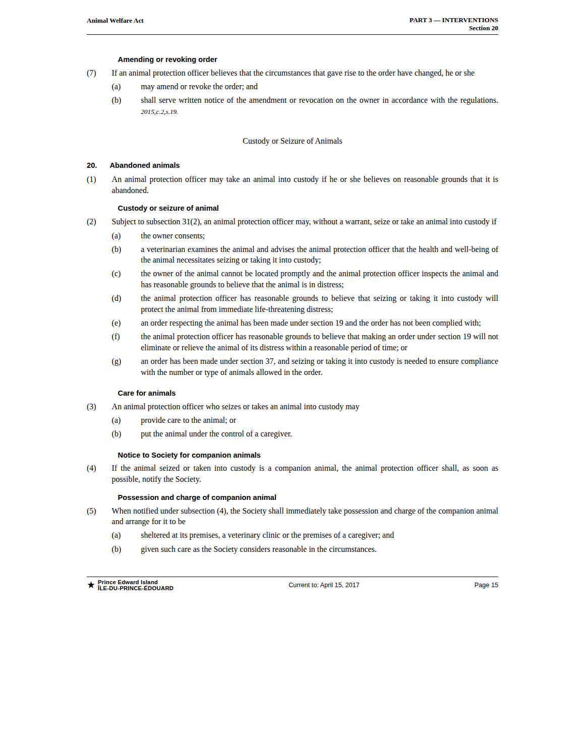Animal Welfare Act
PART 3 — INTERVENTIONS
Section 20
Amending or revoking order
(7)
If an animal protection officer believes that the circumstances that gave rise to the order have changed, he or she
(a) may amend or revoke the order; and
(b) shall serve written notice of the amendment or revocation on the owner in accordance with the regulations. 2015,c.2,s.19.
Custody or Seizure of Animals
20. Abandoned animals
(1)
An animal protection officer may take an animal into custody if he or she believes on reasonable grounds that it is abandoned.
Custody or seizure of animal
(2)
Subject to subsection 31(2), an animal protection officer may, without a warrant, seize or take an animal into custody if
(a) the owner consents;
(b) a veterinarian examines the animal and advises the animal protection officer that the health and well-being of the animal necessitates seizing or taking it into custody;
(c) the owner of the animal cannot be located promptly and the animal protection officer inspects the animal and has reasonable grounds to believe that the animal is in distress;
(d) the animal protection officer has reasonable grounds to believe that seizing or taking it into custody will protect the animal from immediate life-threatening distress;
(e) an order respecting the animal has been made under section 19 and the order has not been complied with;
(f) the animal protection officer has reasonable grounds to believe that making an order under section 19 will not eliminate or relieve the animal of its distress within a reasonable period of time; or
(g) an order has been made under section 37, and seizing or taking it into custody is needed to ensure compliance with the number or type of animals allowed in the order.
Care for animals
(3)
An animal protection officer who seizes or takes an animal into custody may
(a) provide care to the animal; or
(b) put the animal under the control of a caregiver.
Notice to Society for companion animals
(4)
If the animal seized or taken into custody is a companion animal, the animal protection officer shall, as soon as possible, notify the Society.
Possession and charge of companion animal
(5)
When notified under subsection (4), the Society shall immediately take possession and charge of the companion animal and arrange for it to be
(a) sheltered at its premises, a veterinary clinic or the premises of a caregiver; and
(b) given such care as the Society considers reasonable in the circumstances.
★ Prince Edward Island
ÎLE-DU-PRINCE-ÉDOUARD
Current to: April 15, 2017
Page 15